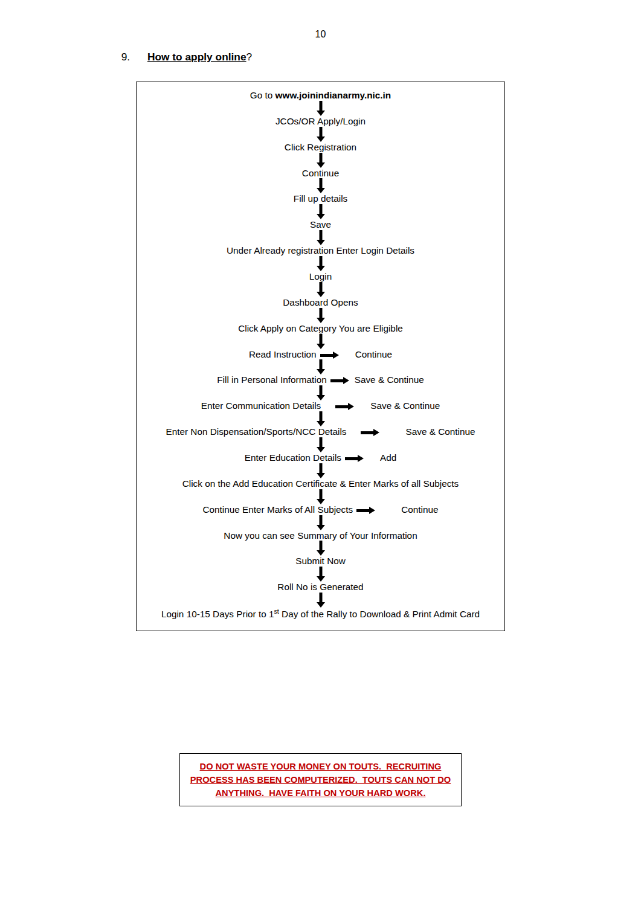10
9. How to apply online?
Go to www.joinindianarmy.nic.in
JCOs/OR Apply/Login
Click Registration
Continue
Fill up details
Save
Under Already registration Enter Login Details
Login
Dashboard Opens
Click Apply on Category You are Eligible
Read Instruction Continue
Fill in Personal Information Save & Continue
Enter Communication Details Save & Continue
Enter Non Dispensation/Sports/NCC Details Save & Continue
Enter Education Details Add
Click on the Add Education Certificate & Enter Marks of all Subjects
Continue Enter Marks of All Subjects Continue
Now you can see Summary of Your Information
Submit Now
Roll No is Generated
Login 10-15 Days Prior to 1st Day of the Rally to Download & Print Admit Card
DO NOT WASTE YOUR MONEY ON TOUTS. RECRUITING PROCESS HAS BEEN COMPUTERIZED. TOUTS CAN NOT DO ANYTHING. HAVE FAITH ON YOUR HARD WORK.